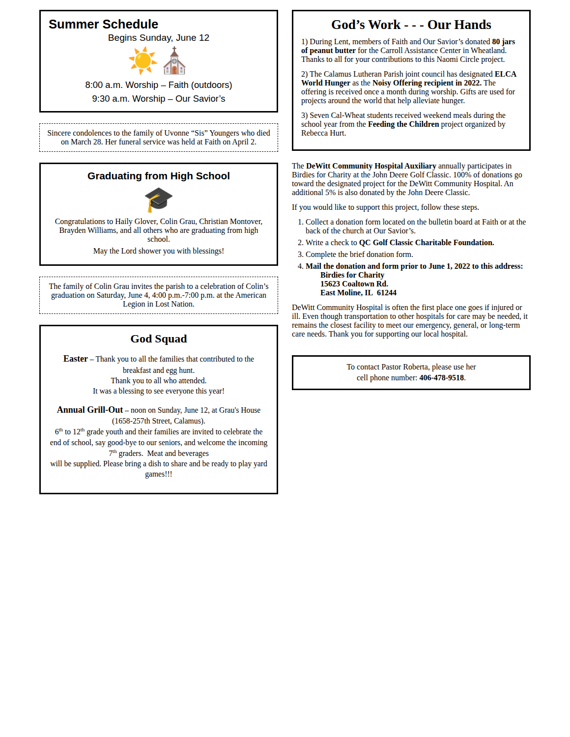Summer Schedule
Begins Sunday, June 12
☀️⛪️
8:00 a.m. Worship – Faith (outdoors)
9:30 a.m. Worship – Our Savior’s
Sincere condolences to the family of Uvonne “Sis” Youngers who died on March 28. Her funeral service was held at Faith on April 2.
Graduating from High School
🎓
Congratulations to Haily Glover, Colin Grau, Christian Montover, Brayden Williams, and all others who are graduating from high school.
May the Lord shower you with blessings!
The family of Colin Grau invites the parish to a celebration of Colin’s graduation on Saturday, June 4, 4:00 p.m.-7:00 p.m. at the American Legion in Lost Nation.
God Squad
Easter – Thank you to all the families that contributed to the breakfast and egg hunt.
Thank you to all who attended.
It was a blessing to see everyone this year!
Annual Grill-Out – noon on Sunday, June 12, at Grau's House (1658-257th Street, Calamus).
6th to 12th grade youth and their families are invited to celebrate the end of school, say good-bye to our seniors, and welcome the incoming 7th graders. Meat and beverages
will be supplied. Please bring a dish to share and be ready to play yard games!!!
God’s Work - - - Our Hands
1) During Lent, members of Faith and Our Savior’s donated 80 jars of peanut butter for the Carroll Assistance Center in Wheatland. Thanks to all for your contributions to this Naomi Circle project.
2) The Calamus Lutheran Parish joint council has designated ELCA World Hunger as the Noisy Offering recipient in 2022. The offering is received once a month during worship. Gifts are used for projects around the world that help alleviate hunger.
3) Seven Cal-Wheat students received weekend meals during the school year from the Feeding the Children project organized by Rebecca Hurt.
The DeWitt Community Hospital Auxiliary annually participates in Birdies for Charity at the John Deere Golf Classic. 100% of donations go toward the designated project for the DeWitt Community Hospital. An additional 5% is also donated by the John Deere Classic.
If you would like to support this project, follow these steps.
Collect a donation form located on the bulletin board at Faith or at the back of the church at Our Savior’s.
Write a check to QC Golf Classic Charitable Foundation.
Complete the brief donation form.
Mail the donation and form prior to June 1, 2022 to this address:
Birdies for Charity
15623 Coaltown Rd.
East Moline, IL 61244
DeWitt Community Hospital is often the first place one goes if injured or ill. Even though transportation to other hospitals for care may be needed, it remains the closest facility to meet our emergency, general, or long-term care needs. Thank you for supporting our local hospital.
To contact Pastor Roberta, please use her
cell phone number: 406-478-9518.